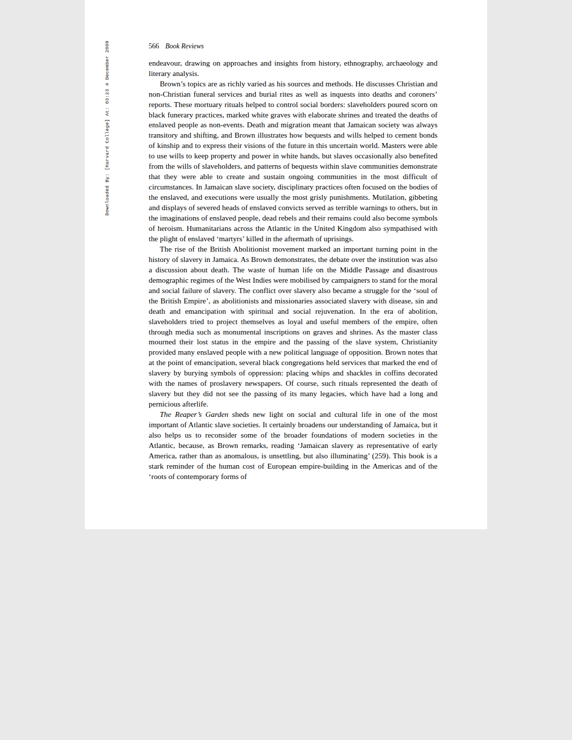Downloaded By: [Harvard College] At: 03:23 4 December 2009
566 Book Reviews
endeavour, drawing on approaches and insights from history, ethnography, archaeology and literary analysis.
Brown’s topics are as richly varied as his sources and methods. He discusses Christian and non-Christian funeral services and burial rites as well as inquests into deaths and coroners’ reports. These mortuary rituals helped to control social borders: slaveholders poured scorn on black funerary practices, marked white graves with elaborate shrines and treated the deaths of enslaved people as non-events. Death and migration meant that Jamaican society was always transitory and shifting, and Brown illustrates how bequests and wills helped to cement bonds of kinship and to express their visions of the future in this uncertain world. Masters were able to use wills to keep property and power in white hands, but slaves occasionally also benefited from the wills of slaveholders, and patterns of bequests within slave communities demonstrate that they were able to create and sustain ongoing communities in the most difficult of circumstances. In Jamaican slave society, disciplinary practices often focused on the bodies of the enslaved, and executions were usually the most grisly punishments. Mutilation, gibbeting and displays of severed heads of enslaved convicts served as terrible warnings to others, but in the imaginations of enslaved people, dead rebels and their remains could also become symbols of heroism. Humanitarians across the Atlantic in the United Kingdom also sympathised with the plight of enslaved ‘martyrs’ killed in the aftermath of uprisings.
The rise of the British Abolitionist movement marked an important turning point in the history of slavery in Jamaica. As Brown demonstrates, the debate over the institution was also a discussion about death. The waste of human life on the Middle Passage and disastrous demographic regimes of the West Indies were mobilised by campaigners to stand for the moral and social failure of slavery. The conflict over slavery also became a struggle for the ‘soul of the British Empire’, as abolitionists and missionaries associated slavery with disease, sin and death and emancipation with spiritual and social rejuvenation. In the era of abolition, slaveholders tried to project themselves as loyal and useful members of the empire, often through media such as monumental inscriptions on graves and shrines. As the master class mourned their lost status in the empire and the passing of the slave system, Christianity provided many enslaved people with a new political language of opposition. Brown notes that at the point of emancipation, several black congregations held services that marked the end of slavery by burying symbols of oppression: placing whips and shackles in coffins decorated with the names of proslavery newspapers. Of course, such rituals represented the death of slavery but they did not see the passing of its many legacies, which have had a long and pernicious afterlife.
The Reaper’s Garden sheds new light on social and cultural life in one of the most important of Atlantic slave societies. It certainly broadens our understanding of Jamaica, but it also helps us to reconsider some of the broader foundations of modern societies in the Atlantic, because, as Brown remarks, reading ‘Jamaican slavery as representative of early America, rather than as anomalous, is unsettling, but also illuminating’ (259). This book is a stark reminder of the human cost of European empire-building in the Americas and of the ‘roots of contemporary forms of